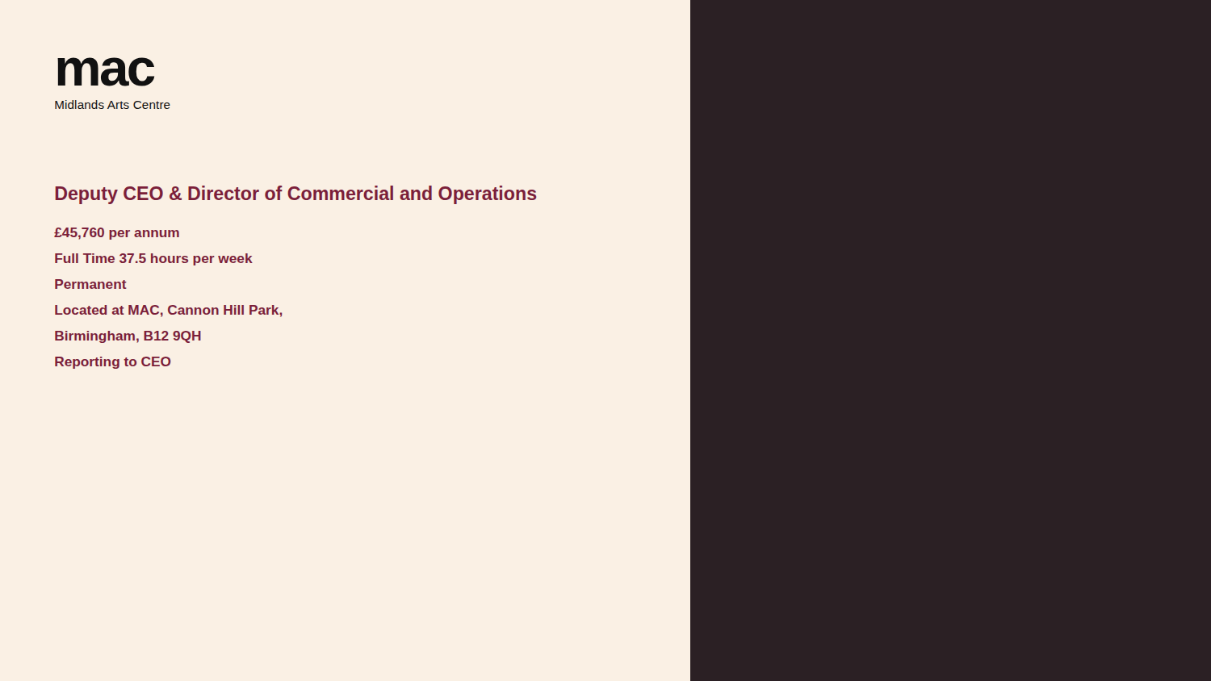mac Midlands Arts Centre
Deputy CEO & Director of Commercial and Operations
£45,760 per annum
Full Time 37.5 hours per week
Permanent
Located at MAC, Cannon Hill Park,
Birmingham, B12 9QH
Reporting to CEO